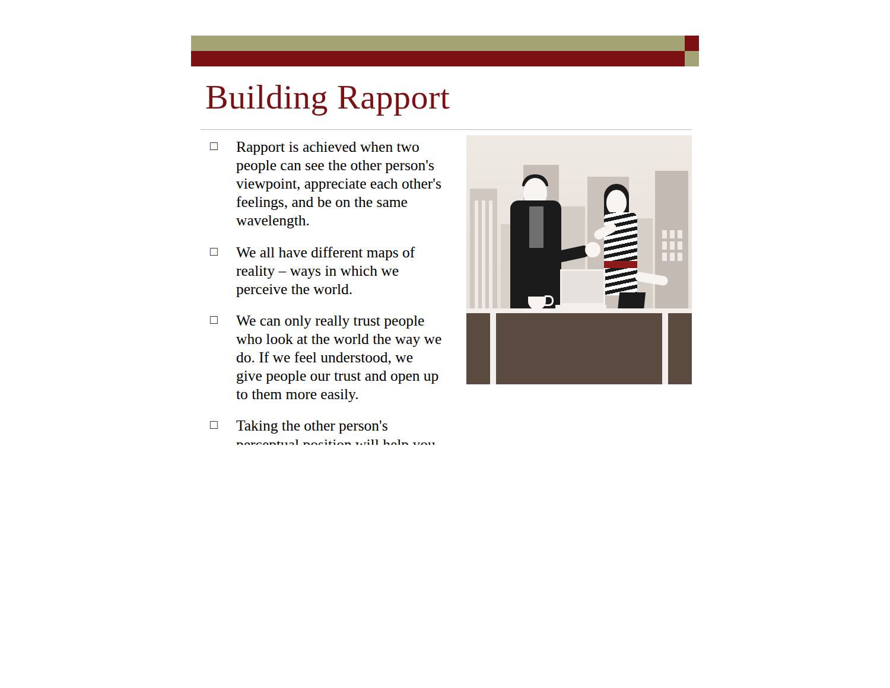Building Rapport
Rapport is achieved when two people can see the other person's viewpoint, appreciate each other's feelings, and be on the same wavelength.
We all have different maps of reality – ways in which we perceive the world.
We can only really trust people who look at the world the way we do. If we feel understood, we give people our trust and open up to them more easily.
Taking the other person's perceptual position will help you achieve rapport and build trust.